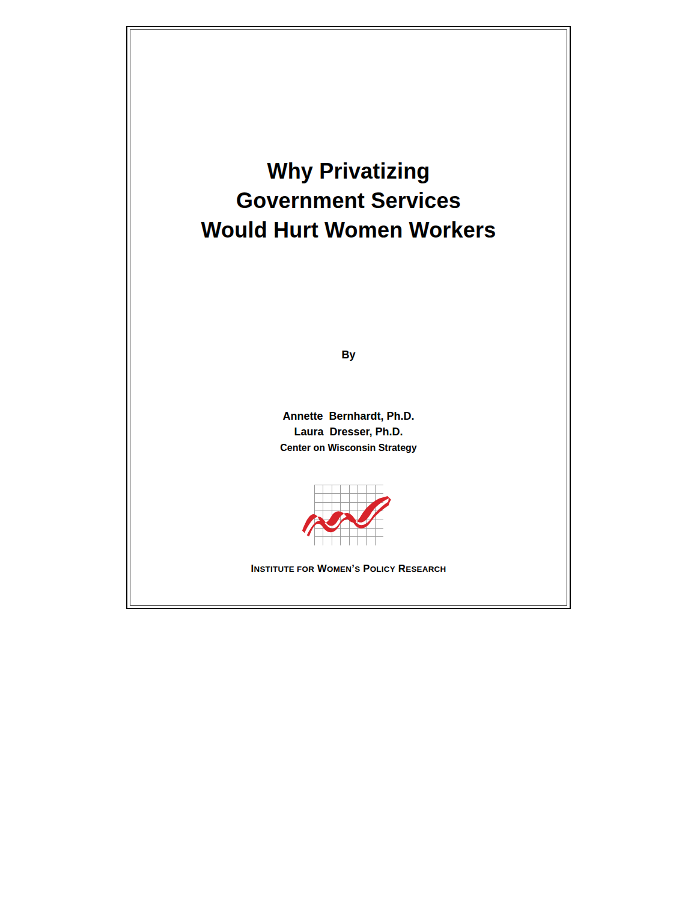Why Privatizing Government Services Would Hurt Women Workers
By
Annette Bernhardt, Ph.D.
Laura Dresser, Ph.D.
Center on Wisconsin Strategy
INSTITUTE FOR WOMEN’S POLICY RESEARCH